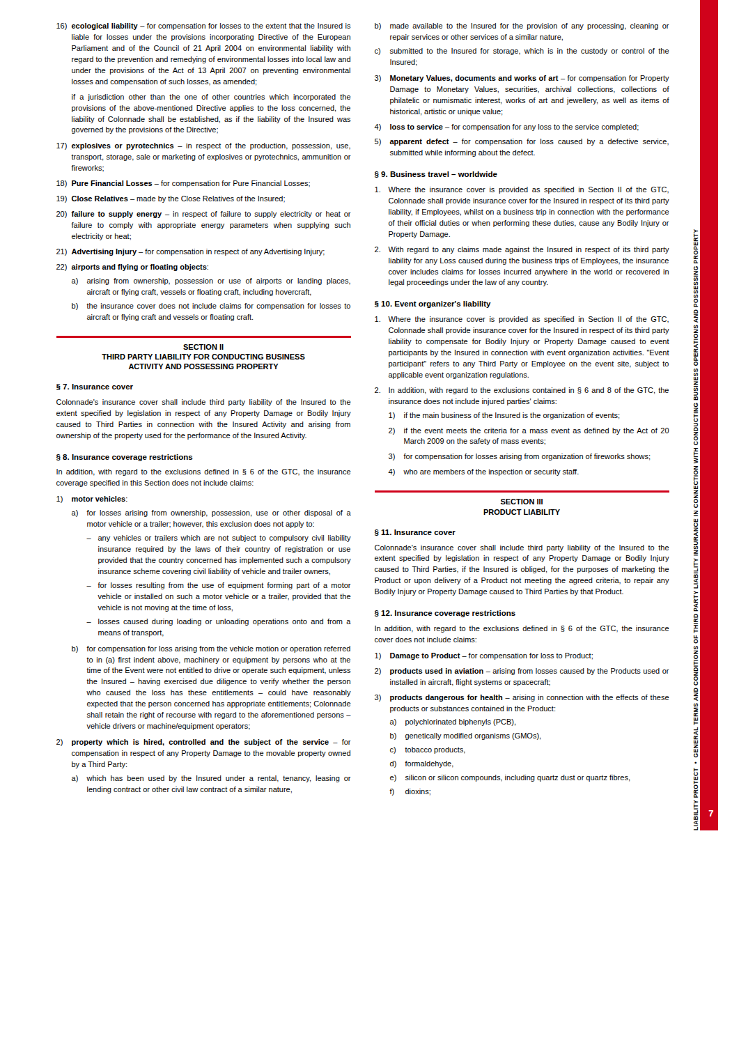Liability Protect • General Terms and Conditions of Third Party Liability Insurance in Connection with Conducting Business Operations and Possessing Property
7
ecological liability – for compensation for losses to the extent that the Insured is liable for losses under the provisions incorporating Directive of the European Parliament and of the Council of 21 April 2004 on environmental liability with regard to the prevention and remedying of environmental losses into local law and under the provisions of the Act of 13 April 2007 on preventing environmental losses and compensation of such losses, as amended;
if a jurisdiction other than the one of other countries which incorporated the provisions of the above-mentioned Directive applies to the loss concerned, the liability of Colonnade shall be established, as if the liability of the Insured was governed by the provisions of the Directive;
explosives or pyrotechnics – in respect of the production, possession, use, transport, storage, sale or marketing of explosives or pyrotechnics, ammunition or fireworks;
Pure Financial Losses – for compensation for Pure Financial Losses;
Close Relatives – made by the Close Relatives of the Insured;
failure to supply energy – in respect of failure to supply electricity or heat or failure to comply with appropriate energy parameters when supplying such electricity or heat;
Advertising Injury – for compensation in respect of any Advertising Injury;
airports and flying or floating objects:
arising from ownership, possession or use of airports or landing places, aircraft or flying craft, vessels or floating craft, including hovercraft,
the insurance cover does not include claims for compensation for losses to aircraft or flying craft and vessels or floating craft.
Section II
Third party liability for conducting business
activity and possessing property
§ 7. Insurance cover
Colonnade's insurance cover shall include third party liability of the Insured to the extent specified by legislation in respect of any Property Damage or Bodily Injury caused to Third Parties in connection with the Insured Activity and arising from ownership of the property used for the performance of the Insured Activity.
§ 8. Insurance coverage restrictions
In addition, with regard to the exclusions defined in § 6 of the GTC, the insurance coverage specified in this Section does not include claims:
motor vehicles:
for losses arising from ownership, possession, use or other disposal of a motor vehicle or a trailer; however, this exclusion does not apply to:
any vehicles or trailers which are not subject to compulsory civil liability insurance required by the laws of their country of registration or use provided that the country concerned has implemented such a compulsory insurance scheme covering civil liability of vehicle and trailer owners,
for losses resulting from the use of equipment forming part of a motor vehicle or installed on such a motor vehicle or a trailer, provided that the vehicle is not moving at the time of loss,
losses caused during loading or unloading operations onto and from a means of transport,
for compensation for loss arising from the vehicle motion or operation referred to in (a) first indent above, machinery or equipment by persons who at the time of the Event were not entitled to drive or operate such equipment, unless the Insured – having exercised due diligence to verify whether the person who caused the loss has these entitlements – could have reasonably expected that the person concerned has appropriate entitlements; Colonnade shall retain the right of recourse with regard to the aforementioned persons – vehicle drivers or machine/equipment operators;
property which is hired, controlled and the subject of the service – for compensation in respect of any Property Damage to the movable property owned by a Third Party:
which has been used by the Insured under a rental, tenancy, leasing or lending contract or other civil law contract of a similar nature,
made available to the Insured for the provision of any processing, cleaning or repair services or other services of a similar nature,
submitted to the Insured for storage, which is in the custody or control of the Insured;
Monetary Values, documents and works of art – for compensation for Property Damage to Monetary Values, securities, archival collections, collections of philatelic or numismatic interest, works of art and jewellery, as well as items of historical, artistic or unique value;
loss to service – for compensation for any loss to the service completed;
apparent defect – for compensation for loss caused by a defective service, submitted while informing about the defect.
§ 9. Business travel – worldwide
Where the insurance cover is provided as specified in Section II of the GTC, Colonnade shall provide insurance cover for the Insured in respect of its third party liability, if Employees, whilst on a business trip in connection with the performance of their official duties or when performing these duties, cause any Bodily Injury or Property Damage.
With regard to any claims made against the Insured in respect of its third party liability for any Loss caused during the business trips of Employees, the insurance cover includes claims for losses incurred anywhere in the world or recovered in legal proceedings under the law of any country.
§ 10. Event organizer's liability
Where the insurance cover is provided as specified in Section II of the GTC, Colonnade shall provide insurance cover for the Insured in respect of its third party liability to compensate for Bodily Injury or Property Damage caused to event participants by the Insured in connection with event organization activities. "Event participant" refers to any Third Party or Employee on the event site, subject to applicable event organization regulations.
In addition, with regard to the exclusions contained in § 6 and 8 of the GTC, the insurance does not include injured parties' claims:
if the main business of the Insured is the organization of events;
if the event meets the criteria for a mass event as defined by the Act of 20 March 2009 on the safety of mass events;
for compensation for losses arising from organization of fireworks shows;
who are members of the inspection or security staff.
Section III
Product liability
§ 11. Insurance cover
Colonnade's insurance cover shall include third party liability of the Insured to the extent specified by legislation in respect of any Property Damage or Bodily Injury caused to Third Parties, if the Insured is obliged, for the purposes of marketing the Product or upon delivery of a Product not meeting the agreed criteria, to repair any Bodily Injury or Property Damage caused to Third Parties by that Product.
§ 12. Insurance coverage restrictions
In addition, with regard to the exclusions defined in § 6 of the GTC, the insurance cover does not include claims:
Damage to Product – for compensation for loss to Product;
products used in aviation – arising from losses caused by the Products used or installed in aircraft, flight systems or spacecraft;
products dangerous for health – arising in connection with the effects of these products or substances contained in the Product:
polychlorinated biphenyls (PCB),
genetically modified organisms (GMOs),
tobacco products,
formaldehyde,
silicon or silicon compounds, including quartz dust or quartz fibres,
dioxins;